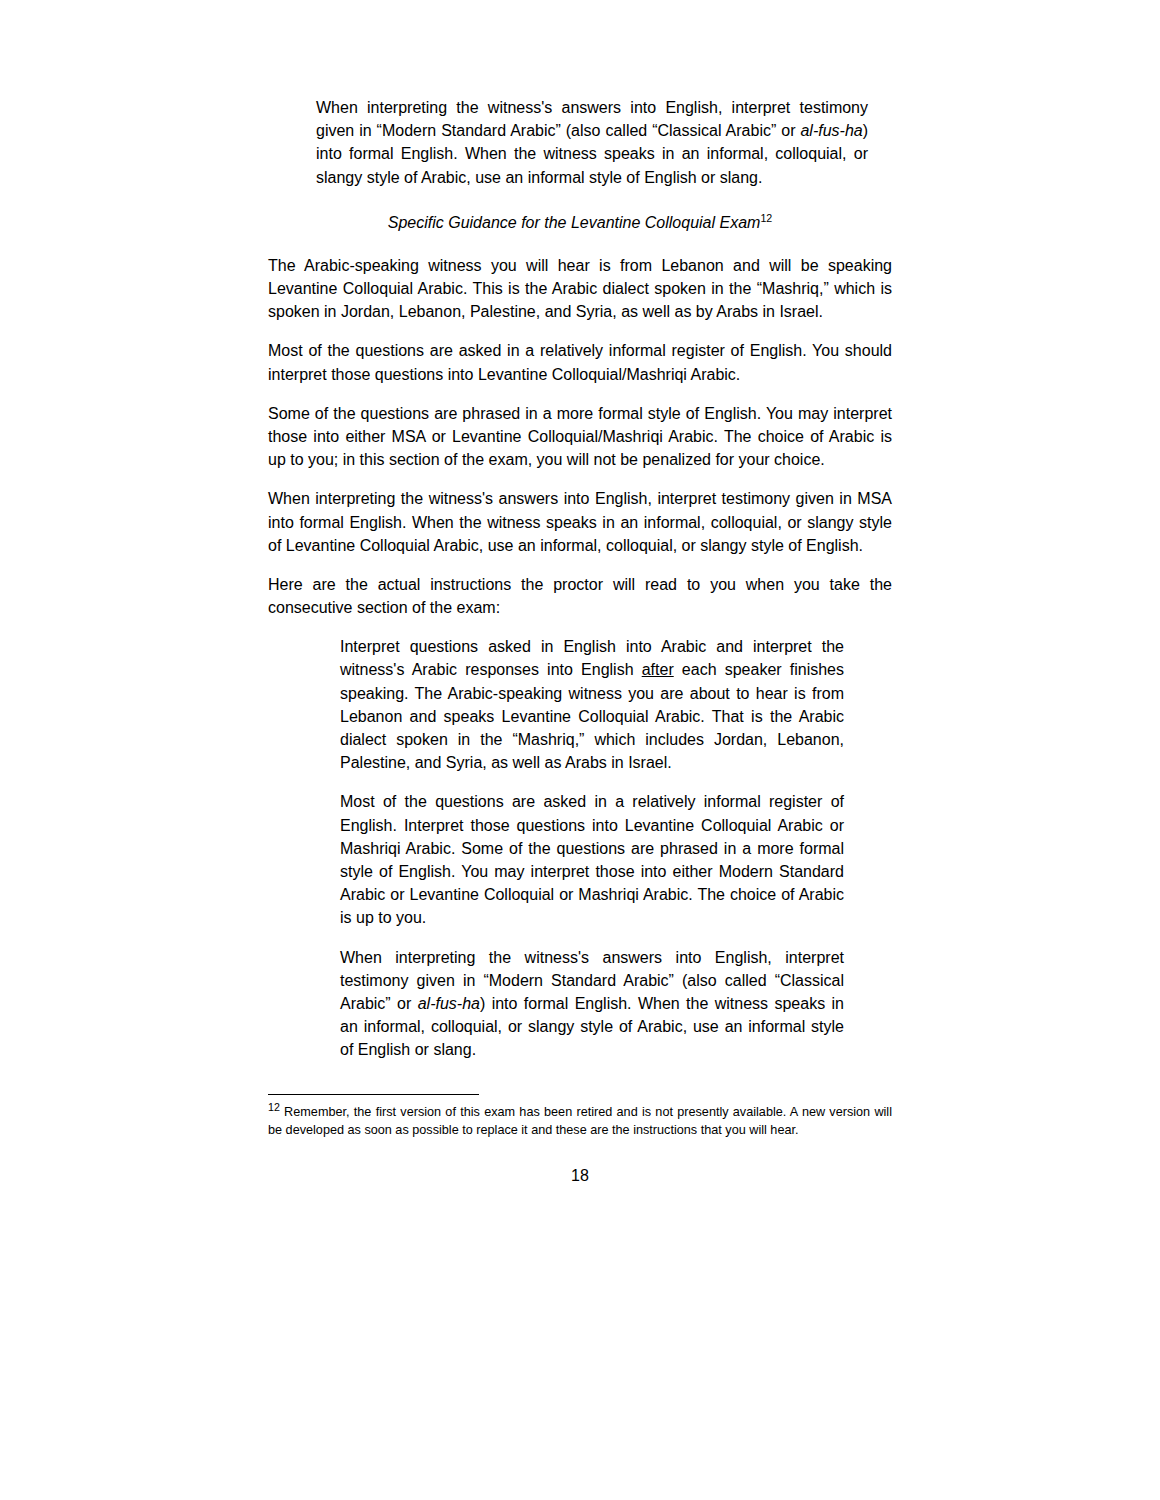When interpreting the witness's answers into English, interpret testimony given in “Modern Standard Arabic” (also called “Classical Arabic” or al-fus-ha) into formal English. When the witness speaks in an informal, colloquial, or slangy style of Arabic, use an informal style of English or slang.
Specific Guidance for the Levantine Colloquial Exam12
The Arabic-speaking witness you will hear is from Lebanon and will be speaking Levantine Colloquial Arabic. This is the Arabic dialect spoken in the “Mashriq,” which is spoken in Jordan, Lebanon, Palestine, and Syria, as well as by Arabs in Israel.
Most of the questions are asked in a relatively informal register of English. You should interpret those questions into Levantine Colloquial/Mashriqi Arabic.
Some of the questions are phrased in a more formal style of English. You may interpret those into either MSA or Levantine Colloquial/Mashriqi Arabic. The choice of Arabic is up to you; in this section of the exam, you will not be penalized for your choice.
When interpreting the witness's answers into English, interpret testimony given in MSA into formal English. When the witness speaks in an informal, colloquial, or slangy style of Levantine Colloquial Arabic, use an informal, colloquial, or slangy style of English.
Here are the actual instructions the proctor will read to you when you take the consecutive section of the exam:
Interpret questions asked in English into Arabic and interpret the witness's Arabic responses into English after each speaker finishes speaking. The Arabic-speaking witness you are about to hear is from Lebanon and speaks Levantine Colloquial Arabic. That is the Arabic dialect spoken in the “Mashriq,” which includes Jordan, Lebanon, Palestine, and Syria, as well as Arabs in Israel.
Most of the questions are asked in a relatively informal register of English. Interpret those questions into Levantine Colloquial Arabic or Mashriqi Arabic. Some of the questions are phrased in a more formal style of English. You may interpret those into either Modern Standard Arabic or Levantine Colloquial or Mashriqi Arabic. The choice of Arabic is up to you.
When interpreting the witness's answers into English, interpret testimony given in “Modern Standard Arabic” (also called “Classical Arabic” or al-fus-ha) into formal English. When the witness speaks in an informal, colloquial, or slangy style of Arabic, use an informal style of English or slang.
12 Remember, the first version of this exam has been retired and is not presently available. A new version will be developed as soon as possible to replace it and these are the instructions that you will hear.
18